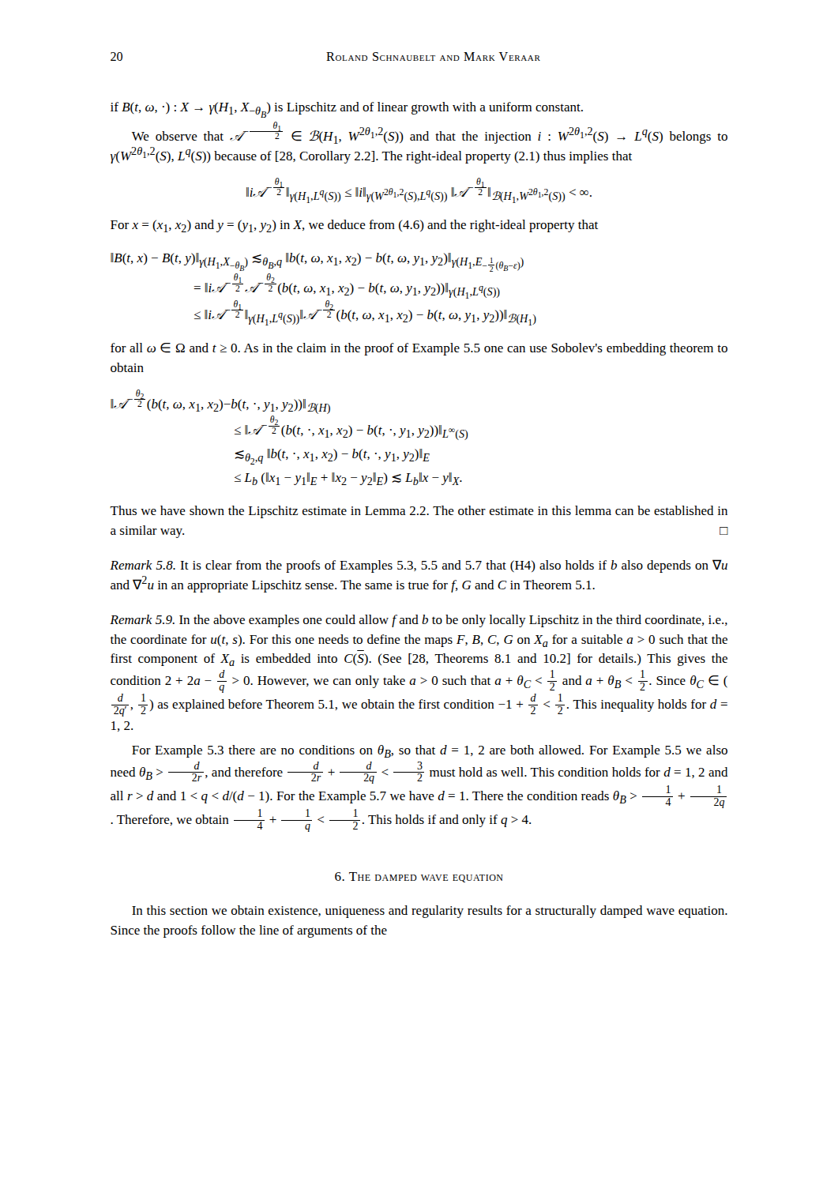20 Roland Schnaubelt and Mark Veraar
if B(t, ω, ·) : X → γ(H1, X−θB) is Lipschitz and of linear growth with a uniform constant.
We observe that 𝒜−θ12 ∈ ℬ(H1, W2θ1,2(S)) and that the injection i : W2θ1,2(S) → Lq(S) belongs to γ(W2θ1,2(S), Lq(S)) because of [28, Corollary 2.2]. The right-ideal property (2.1) thus implies that
‖i𝒜−θ12‖γ(H1,Lq(S)) ≤ ‖i‖γ(W2θ1,2(S),Lq(S)) ‖𝒜−θ12‖ℬ(H1,W2θ1,2(S)) < ∞.
For x = (x1, x2) and y = (y1, y2) in X, we deduce from (4.6) and the right-ideal property that
‖B(t, x) − B(t, y)‖γ(H1,X−θB) ≲θB,q ‖b(t, ω, x1, x2) − b(t, ω, y1, y2)‖γ(H1,E−12(θB−ε)) = ‖i𝒜−θ12𝒜−θ22(b(t, ω, x1, x2) − b(t, ω, y1, y2))‖γ(H1,Lq(S)) ≤ ‖i𝒜−θ12‖γ(H1,Lq(S))‖𝒜−θ22(b(t, ω, x1, x2) − b(t, ω, y1, y2))‖ℬ(H1)
for all ω ∈ Ω and t ≥ 0. As in the claim in the proof of Example 5.5 one can use Sobolev's embedding theorem to obtain
‖𝒜−θ22(b(t, ω, x1, x2)−b(t, ·, y1, y2))‖ℬ(H) ≤ ‖𝒜−θ22(b(t, ·, x1, x2) − b(t, ·, y1, y2))‖L∞(S) ≲θ2,q ‖b(t, ·, x1, x2) − b(t, ·, y1, y2)‖E ≤ Lb (‖x1 − y1‖E + ‖x2 − y2‖E) ≲ Lb‖x − y‖X.
Thus we have shown the Lipschitz estimate in Lemma 2.2. The other estimate in this lemma can be established in a similar way. □
Remark 5.8. It is clear from the proofs of Examples 5.3, 5.5 and 5.7 that (H4) also holds if b also depends on ∇u and ∇2u in an appropriate Lipschitz sense. The same is true for f, G and C in Theorem 5.1.
Remark 5.9. In the above examples one could allow f and b to be only locally Lipschitz in the third coordinate, i.e., the coordinate for u(t, s). For this one needs to define the maps F, B, C, G on Xa for a suitable a > 0 such that the first component of Xa is embedded into C(S). (See [28, Theorems 8.1 and 10.2] for details.) This gives the condition 2 + 2a − dq > 0. However, we can only take a > 0 such that a + θC < 12 and a + θB < 12. Since θC ∈ (d 2q′, 12) as explained before Theorem 5.1, we obtain the first condition −1 + d 2 < 12. This inequality holds for d = 1, 2.
For Example 5.3 there are no conditions on θB, so that d = 1, 2 are both allowed. For Example 5.5 we also need θB > d 2r, and therefore d 2r + d 2q < 32 must hold as well. This condition holds for d = 1, 2 and all r > d and 1 < q < d/(d − 1). For the Example 5.7 we have d = 1. There the condition reads θB > 14 + 12q. Therefore, we obtain 14 + 1 q < 12. This holds if and only if q > 4.
6. The damped wave equation
In this section we obtain existence, uniqueness and regularity results for a structurally damped wave equation. Since the proofs follow the line of arguments of the